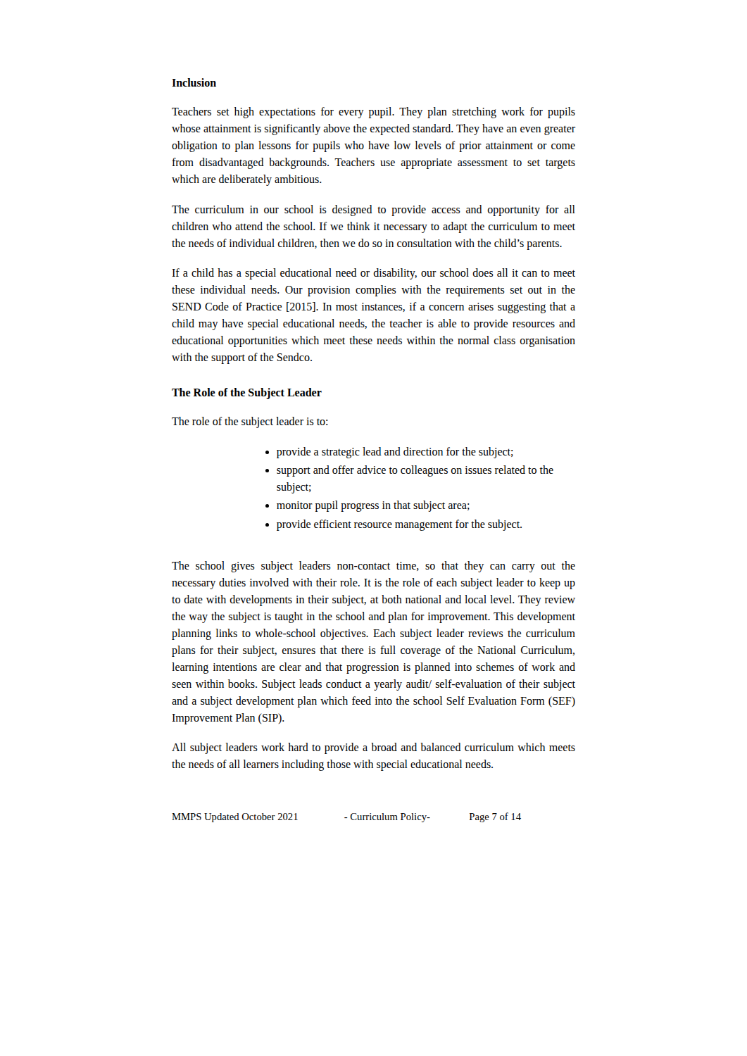Inclusion
Teachers set high expectations for every pupil. They plan stretching work for pupils whose attainment is significantly above the expected standard. They have an even greater obligation to plan lessons for pupils who have low levels of prior attainment or come from disadvantaged backgrounds. Teachers use appropriate assessment to set targets which are deliberately ambitious.
The curriculum in our school is designed to provide access and opportunity for all children who attend the school. If we think it necessary to adapt the curriculum to meet the needs of individual children, then we do so in consultation with the child’s parents.
If a child has a special educational need or disability, our school does all it can to meet these individual needs. Our provision complies with the requirements set out in the SEND Code of Practice [2015]. In most instances, if a concern arises suggesting that a child may have special educational needs, the teacher is able to provide resources and educational opportunities which meet these needs within the normal class organisation with the support of the Sendco.
The Role of the Subject Leader
The role of the subject leader is to:
provide a strategic lead and direction for the subject;
support and offer advice to colleagues on issues related to the subject;
monitor pupil progress in that subject area;
provide efficient resource management for the subject.
The school gives subject leaders non-contact time, so that they can carry out the necessary duties involved with their role. It is the role of each subject leader to keep up to date with developments in their subject, at both national and local level. They review the way the subject is taught in the school and plan for improvement. This development planning links to whole-school objectives. Each subject leader reviews the curriculum plans for their subject, ensures that there is full coverage of the National Curriculum, learning intentions are clear and that progression is planned into schemes of work and seen within books. Subject leads conduct a yearly audit/ self-evaluation of their subject and a subject development plan which feed into the school Self Evaluation Form (SEF) Improvement Plan (SIP).
All subject leaders work hard to provide a broad and balanced curriculum which meets the needs of all learners including those with special educational needs.
MMPS Updated October 2021 - Curriculum Policy- Page 7 of 14